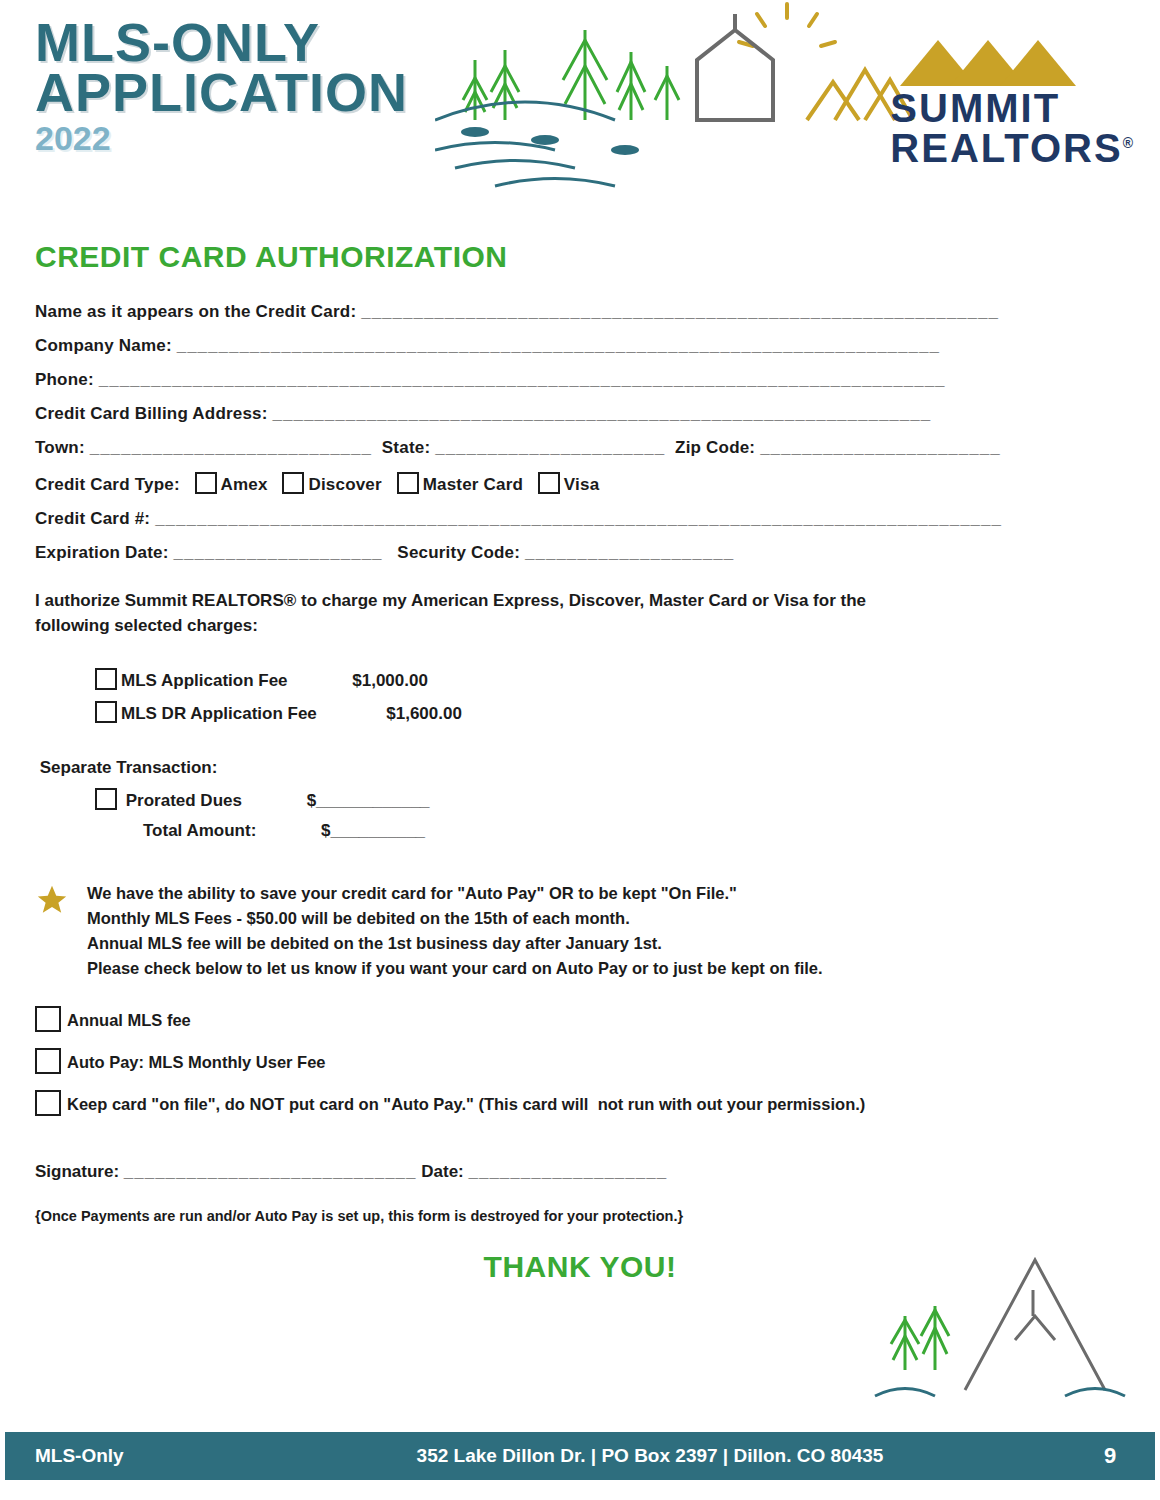MLS-ONLY
APPLICATION
2022
SUMMIT REALTORS®
CREDIT CARD AUTHORIZATION
Name as it appears on the Credit Card: _____________________________________________________________
Company Name: _________________________________________________________________________
Phone: _________________________________________________________________________________
Credit Card Billing Address: _______________________________________________________________
Town: ___________________________ State: ______________________ Zip Code: _______________________
Credit Card Type: Amex Discover Master Card Visa
Credit Card #: _________________________________________________________________________________
Expiration Date: ____________________ Security Code: ____________________
I authorize Summit REALTORS® to charge my American Express, Discover, Master Card or Visa for the
following selected charges:
MLS Application Fee $1,000.00
MLS DR Application Fee $1,600.00
Separate Transaction:
Prorated Dues $____________
Total Amount: $__________
We have the ability to save your credit card for "Auto Pay" OR to be kept "On File."
Monthly MLS Fees - $50.00 will be debited on the 15th of each month.
Annual MLS fee will be debited on the 1st business day after January 1st.
Please check below to let us know if you want your card on Auto Pay or to just be kept on file.
Annual MLS fee
Auto Pay: MLS Monthly User Fee
Keep card "on file", do NOT put card on "Auto Pay." (This card will not run with out your permission.)
Signature: ____________________________ Date: ___________________
{Once Payments are run and/or Auto Pay is set up, this form is destroyed for your protection.}
THANK YOU!
MLS-Only
352 Lake Dillon Dr. | PO Box 2397 | Dillon. CO 80435
9